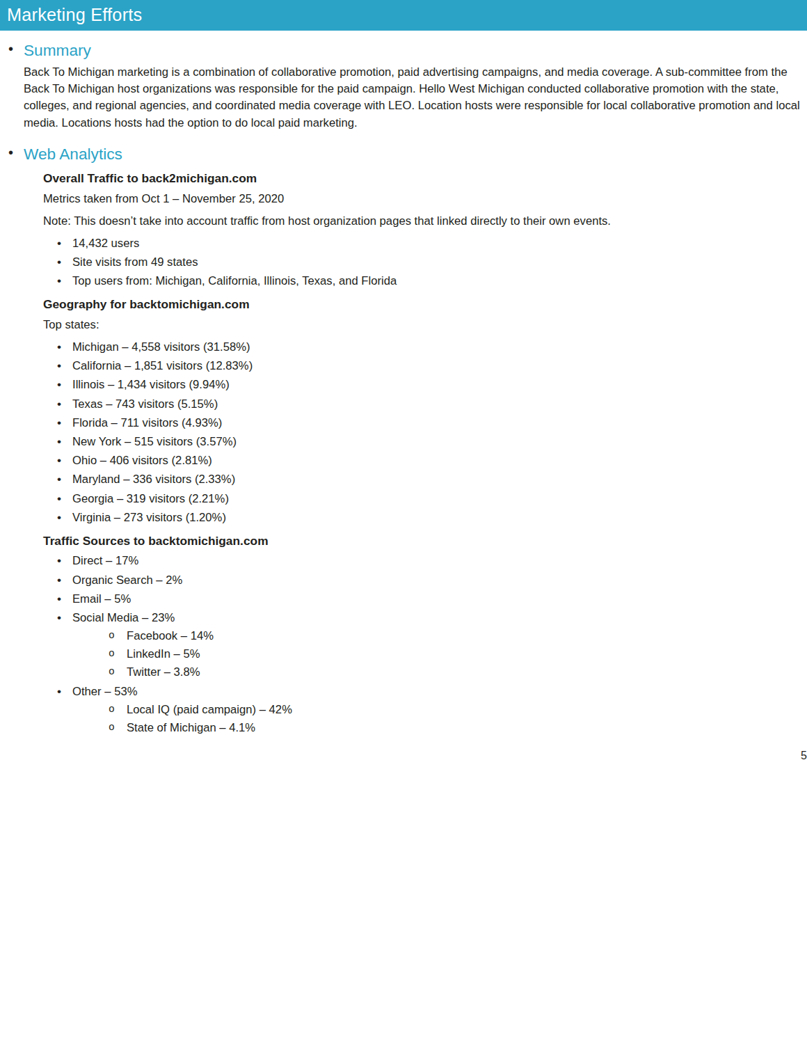Marketing Efforts
Summary
Back To Michigan marketing is a combination of collaborative promotion, paid advertising campaigns, and media coverage. A sub-committee from the Back To Michigan host organizations was responsible for the paid campaign. Hello West Michigan conducted collaborative promotion with the state, colleges, and regional agencies, and coordinated media coverage with LEO. Location hosts were responsible for local collaborative promotion and local media. Locations hosts had the option to do local paid marketing.
Web Analytics
Overall Traffic to back2michigan.com
Metrics taken from Oct 1 – November 25, 2020
Note: This doesn’t take into account traffic from host organization pages that linked directly to their own events.
14,432 users
Site visits from 49 states
Top users from: Michigan, California, Illinois, Texas, and Florida
Geography for backtomichigan.com
Top states:
Michigan – 4,558 visitors (31.58%)
California – 1,851 visitors (12.83%)
Illinois – 1,434 visitors (9.94%)
Texas – 743 visitors (5.15%)
Florida – 711 visitors (4.93%)
New York – 515 visitors (3.57%)
Ohio – 406 visitors (2.81%)
Maryland – 336 visitors (2.33%)
Georgia – 319 visitors (2.21%)
Virginia – 273 visitors (1.20%)
Traffic Sources to backtomichigan.com
Direct – 17%
Organic Search – 2%
Email – 5%
Social Media – 23%
Facebook – 14%
LinkedIn – 5%
Twitter – 3.8%
Other – 53%
Local IQ (paid campaign) – 42%
State of Michigan – 4.1%
5